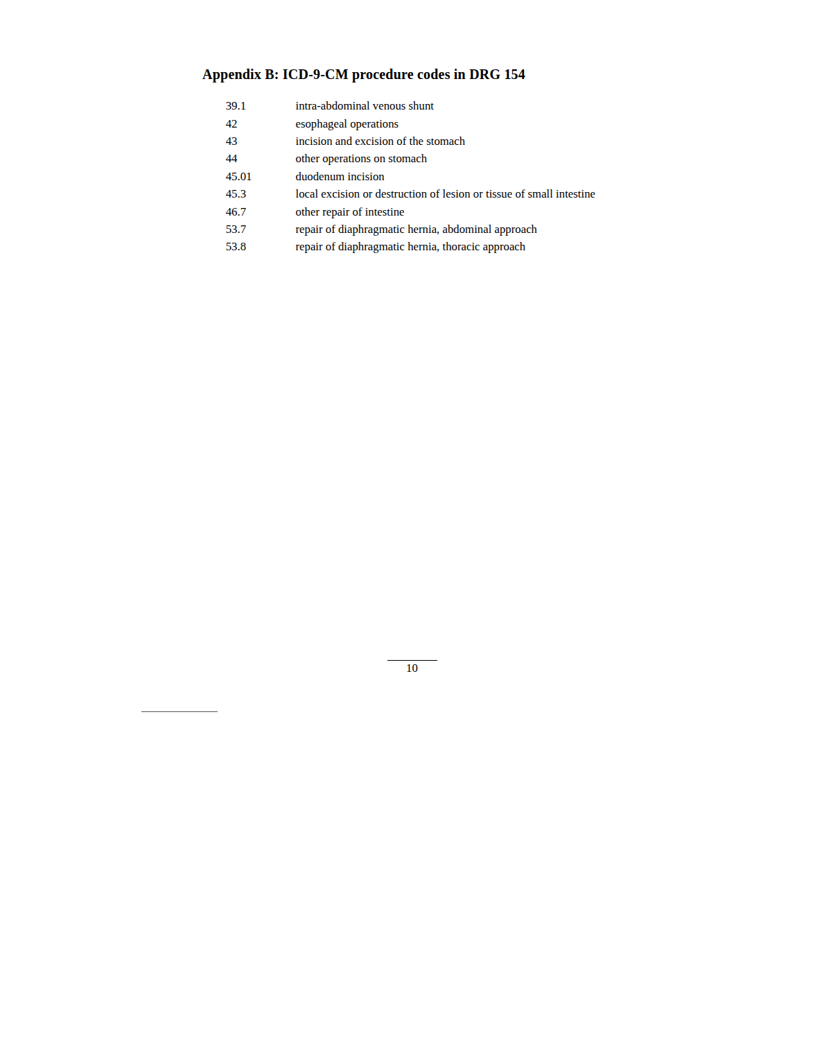Appendix B: ICD-9-CM procedure codes in DRG 154
| 39.1 | intra-abdominal venous shunt |
| 42 | esophageal operations |
| 43 | incision and excision of the stomach |
| 44 | other operations on stomach |
| 45.01 | duodenum incision |
| 45.3 | local excision or destruction of lesion or tissue of small intestine |
| 46.7 | other repair of intestine |
| 53.7 | repair of diaphragmatic hernia, abdominal approach |
| 53.8 | repair of diaphragmatic hernia, thoracic approach |
10